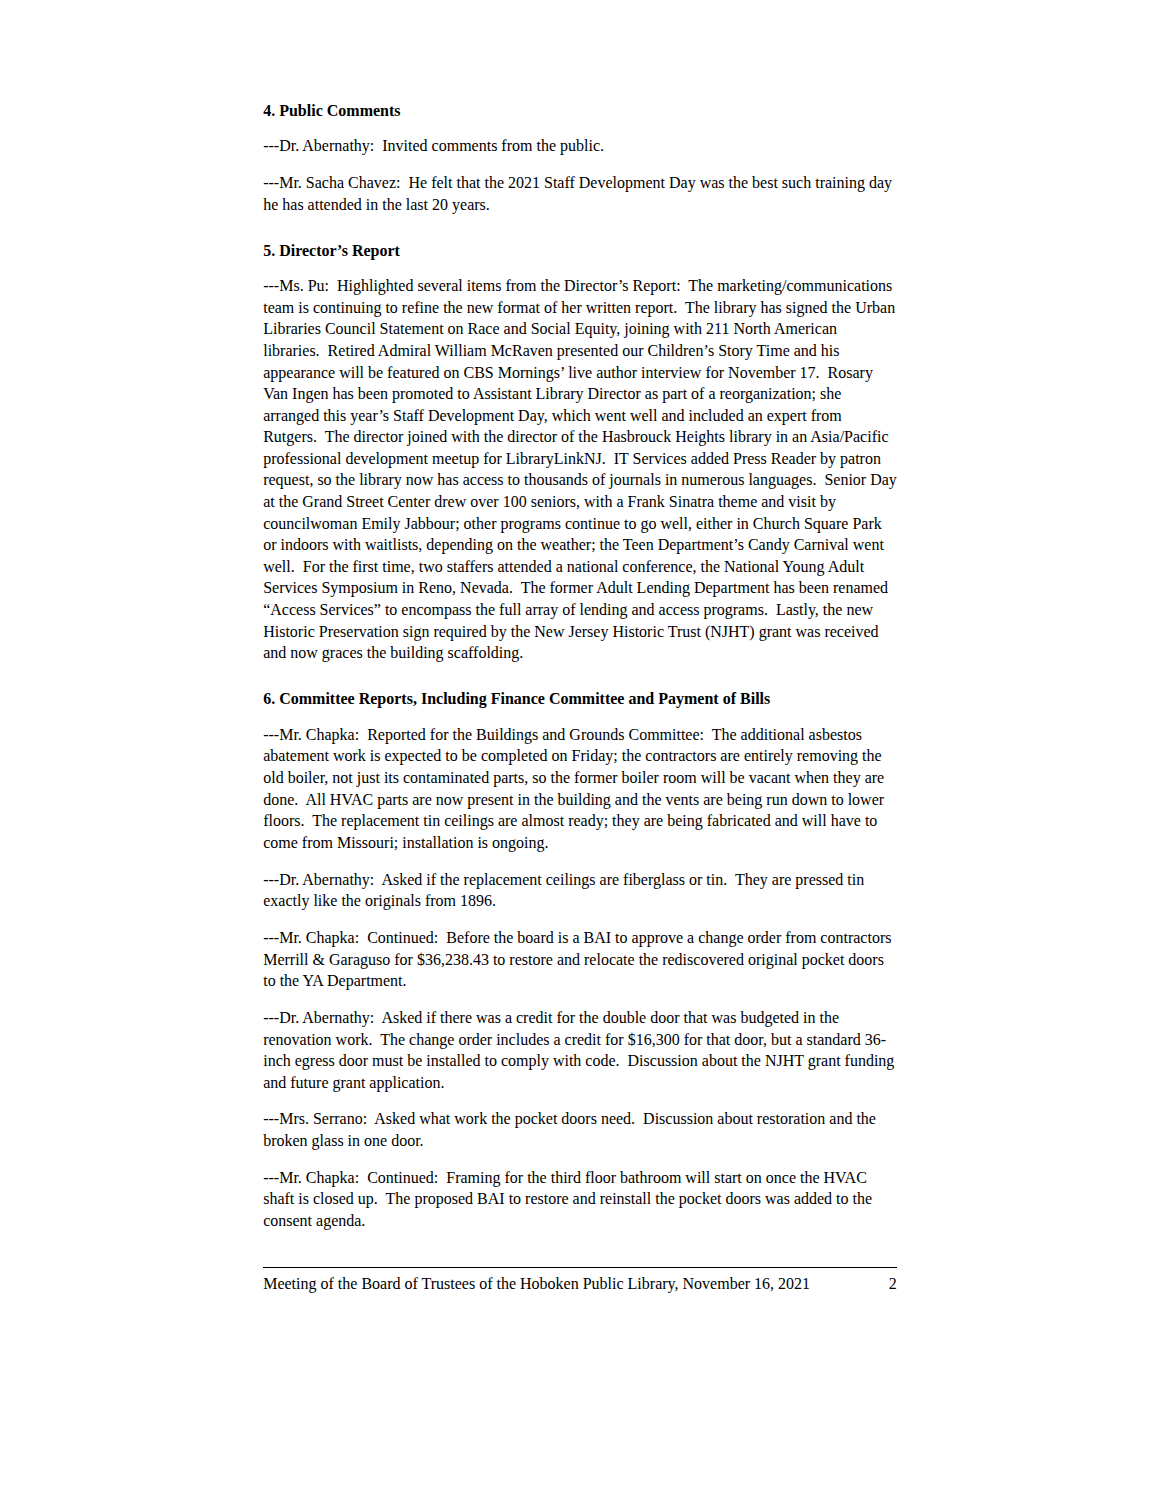4. Public Comments
---Dr. Abernathy: Invited comments from the public.
---Mr. Sacha Chavez: He felt that the 2021 Staff Development Day was the best such training day he has attended in the last 20 years.
5. Director’s Report
---Ms. Pu: Highlighted several items from the Director’s Report: The marketing/communications team is continuing to refine the new format of her written report. The library has signed the Urban Libraries Council Statement on Race and Social Equity, joining with 211 North American libraries. Retired Admiral William McRaven presented our Children’s Story Time and his appearance will be featured on CBS Mornings’ live author interview for November 17. Rosary Van Ingen has been promoted to Assistant Library Director as part of a reorganization; she arranged this year’s Staff Development Day, which went well and included an expert from Rutgers. The director joined with the director of the Hasbrouck Heights library in an Asia/Pacific professional development meetup for LibraryLinkNJ. IT Services added Press Reader by patron request, so the library now has access to thousands of journals in numerous languages. Senior Day at the Grand Street Center drew over 100 seniors, with a Frank Sinatra theme and visit by councilwoman Emily Jabbour; other programs continue to go well, either in Church Square Park or indoors with waitlists, depending on the weather; the Teen Department’s Candy Carnival went well. For the first time, two staffers attended a national conference, the National Young Adult Services Symposium in Reno, Nevada. The former Adult Lending Department has been renamed “Access Services” to encompass the full array of lending and access programs. Lastly, the new Historic Preservation sign required by the New Jersey Historic Trust (NJHT) grant was received and now graces the building scaffolding.
6. Committee Reports, Including Finance Committee and Payment of Bills
---Mr. Chapka: Reported for the Buildings and Grounds Committee: The additional asbestos abatement work is expected to be completed on Friday; the contractors are entirely removing the old boiler, not just its contaminated parts, so the former boiler room will be vacant when they are done. All HVAC parts are now present in the building and the vents are being run down to lower floors. The replacement tin ceilings are almost ready; they are being fabricated and will have to come from Missouri; installation is ongoing.
---Dr. Abernathy: Asked if the replacement ceilings are fiberglass or tin. They are pressed tin exactly like the originals from 1896.
---Mr. Chapka: Continued: Before the board is a BAI to approve a change order from contractors Merrill & Garaguso for $36,238.43 to restore and relocate the rediscovered original pocket doors to the YA Department.
---Dr. Abernathy: Asked if there was a credit for the double door that was budgeted in the renovation work. The change order includes a credit for $16,300 for that door, but a standard 36-inch egress door must be installed to comply with code. Discussion about the NJHT grant funding and future grant application.
---Mrs. Serrano: Asked what work the pocket doors need. Discussion about restoration and the broken glass in one door.
---Mr. Chapka: Continued: Framing for the third floor bathroom will start on once the HVAC shaft is closed up. The proposed BAI to restore and reinstall the pocket doors was added to the consent agenda.
Meeting of the Board of Trustees of the Hoboken Public Library, November 16, 2021 2